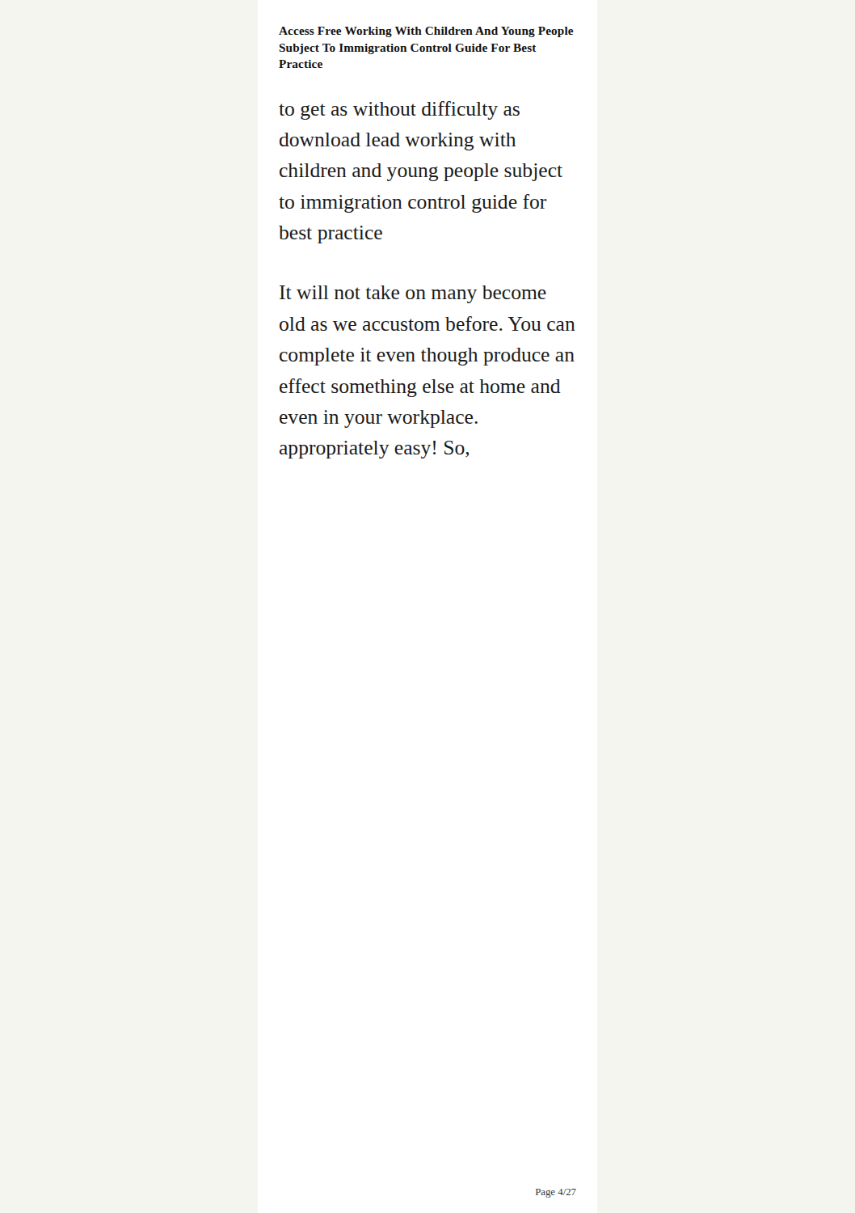Access Free Working With Children And Young People Subject To Immigration Control Guide For Best Practice
to get as without difficulty as download lead working with children and young people subject to immigration control guide for best practice
It will not take on many become old as we accustom before. You can complete it even though produce an effect something else at home and even in your workplace. appropriately easy! So,
Page 4/27